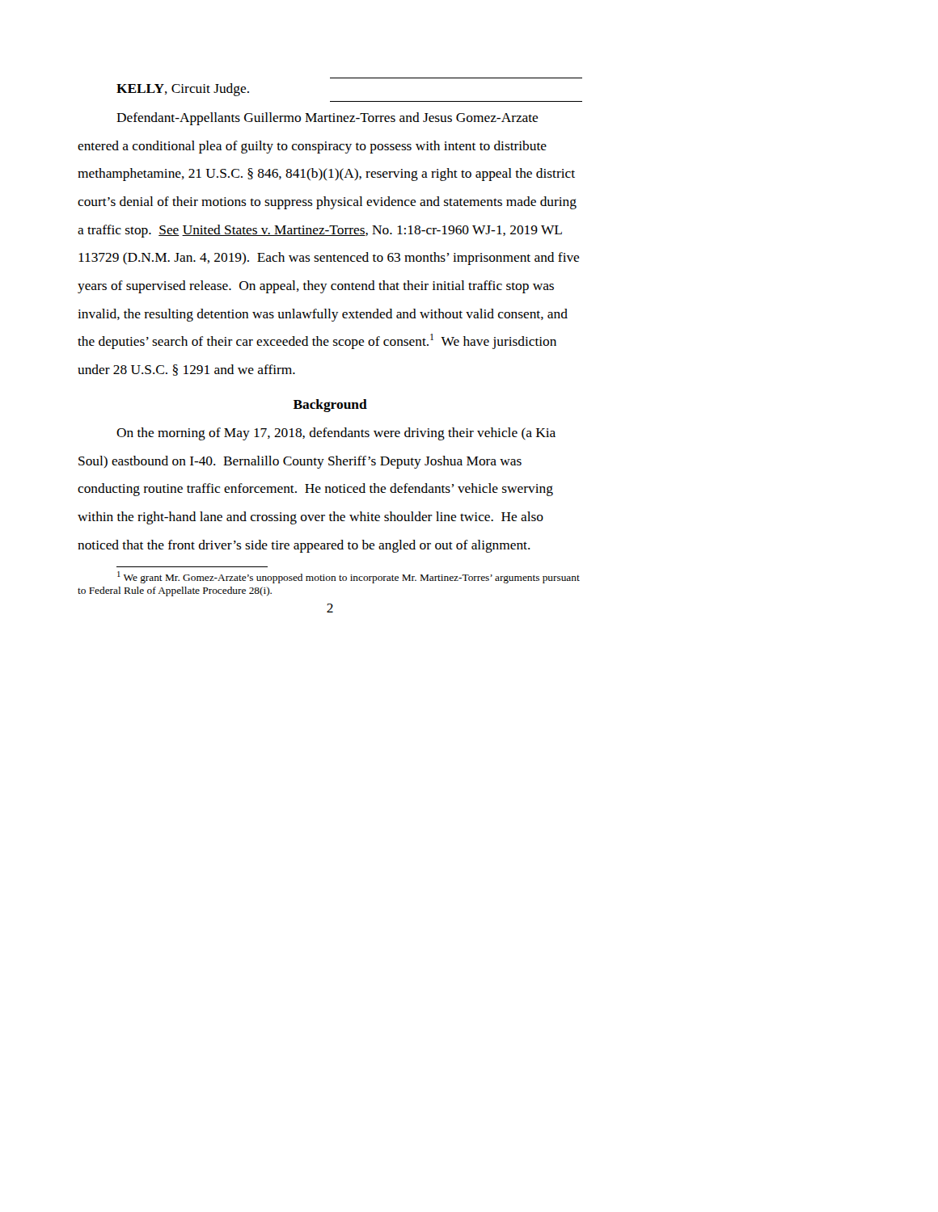KELLY, Circuit Judge.
Defendant-Appellants Guillermo Martinez-Torres and Jesus Gomez-Arzate entered a conditional plea of guilty to conspiracy to possess with intent to distribute methamphetamine, 21 U.S.C. § 846, 841(b)(1)(A), reserving a right to appeal the district court’s denial of their motions to suppress physical evidence and statements made during a traffic stop. See United States v. Martinez-Torres, No. 1:18-cr-1960 WJ-1, 2019 WL 113729 (D.N.M. Jan. 4, 2019). Each was sentenced to 63 months’ imprisonment and five years of supervised release. On appeal, they contend that their initial traffic stop was invalid, the resulting detention was unlawfully extended and without valid consent, and the deputies’ search of their car exceeded the scope of consent.1 We have jurisdiction under 28 U.S.C. § 1291 and we affirm.
Background
On the morning of May 17, 2018, defendants were driving their vehicle (a Kia Soul) eastbound on I-40. Bernalillo County Sheriff’s Deputy Joshua Mora was conducting routine traffic enforcement. He noticed the defendants’ vehicle swerving within the right-hand lane and crossing over the white shoulder line twice. He also noticed that the front driver’s side tire appeared to be angled or out of alignment.
1 We grant Mr. Gomez-Arzate’s unopposed motion to incorporate Mr. Martinez-Torres’ arguments pursuant to Federal Rule of Appellate Procedure 28(i).
2